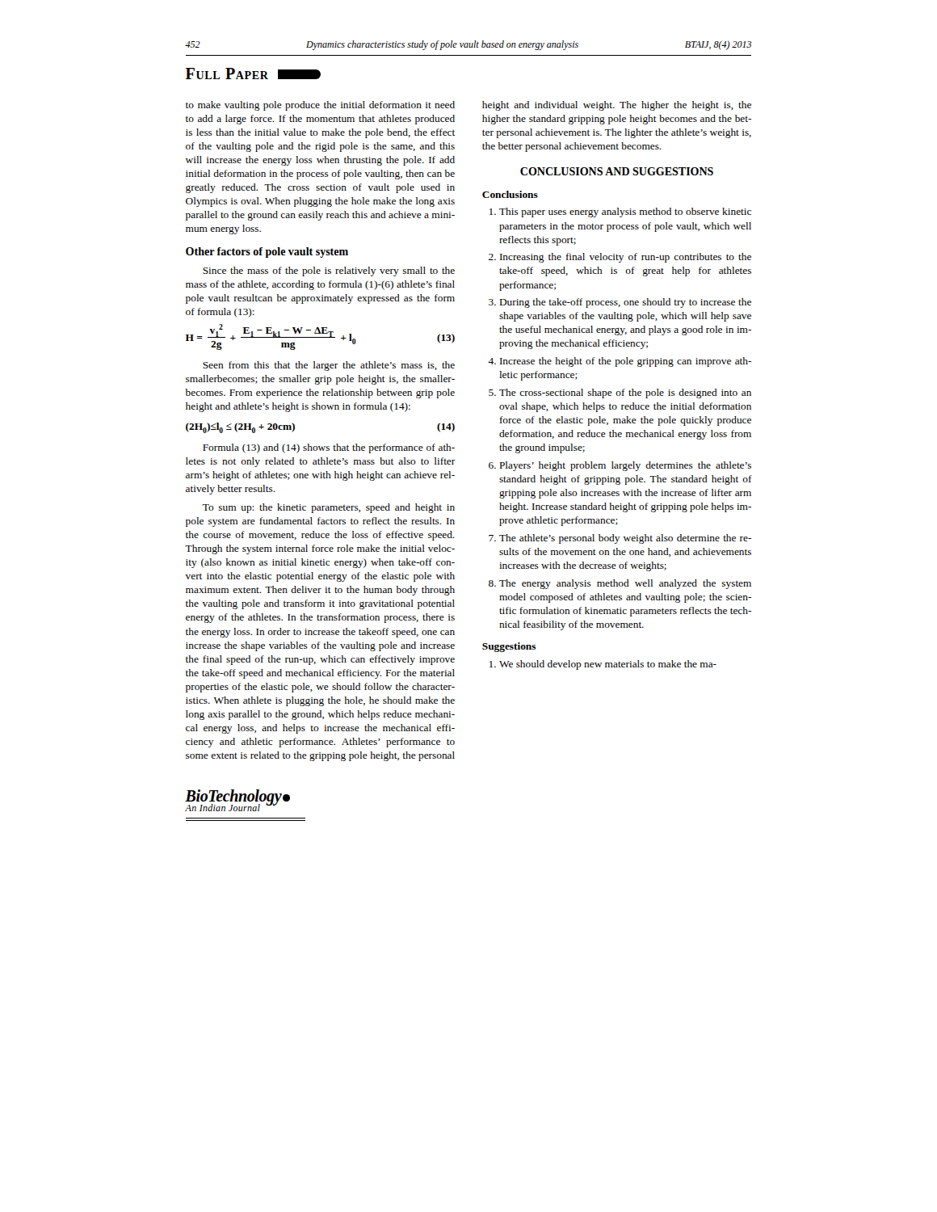452 Dynamics characteristics study of pole vault based on energy analysis BTAIJ, 8(4) 2013
Full Paper
to make vaulting pole produce the initial deformation it need to add a large force. If the momentum that athletes produced is less than the initial value to make the pole bend, the effect of the vaulting pole and the rigid pole is the same, and this will increase the energy loss when thrusting the pole. If add initial deformation in the process of pole vaulting, then can be greatly reduced. The cross section of vault pole used in Olympics is oval. When plugging the hole make the long axis parallel to the ground can easily reach this and achieve a minimum energy loss.
Other factors of pole vault system
Since the mass of the pole is relatively very small to the mass of the athlete, according to formula (1)-(6) athlete’s final pole vault resultcan be approximately expressed as the form of formula (13):
H = v122g + E1 − Ek1 − W − ΔET mg + l0
(13)
Seen from this that the larger the athlete’s mass is, the smallerbecomes; the smaller grip pole height is, the smallerbecomes. From experience the relationship between grip pole height and athlete’s height is shown in formula (14):
(2H0)≤l0 ≤ (2H0 + 20cm)
(14)
Formula (13) and (14) shows that the performance of athletes is not only related to athlete’s mass but also to lifter arm’s height of athletes; one with high height can achieve relatively better results.
To sum up: the kinetic parameters, speed and height in pole system are fundamental factors to reflect the results. In the course of movement, reduce the loss of effective speed. Through the system internal force role make the initial velocity (also known as initial kinetic energy) when take-off convert into the elastic potential energy of the elastic pole with maximum extent. Then deliver it to the human body through the vaulting pole and transform it into gravitational potential energy of the athletes. In the transformation process, there is the energy loss. In order to increase the takeoff speed, one can increase the shape variables of the vaulting pole and increase the final speed of the run-up, which can effectively improve the take-off speed and mechanical efficiency. For the material properties of the elastic pole, we should follow the characteristics. When athlete is plugging the hole, he should make the long axis parallel to the ground, which helps reduce mechanical energy loss, and helps to increase the mechanical efficiency and athletic performance. Athletes’ performance to some extent is related to the gripping pole height, the personal height and individual weight. The higher the height is, the higher the standard gripping pole height becomes and the better personal achievement is. The lighter the athlete’s weight is, the better personal achievement becomes.
CONCLUSIONS AND SUGGESTIONS
Conclusions
This paper uses energy analysis method to observe kinetic parameters in the motor process of pole vault, which well reflects this sport;
Increasing the final velocity of run-up contributes to the take-off speed, which is of great help for athletes performance;
During the take-off process, one should try to increase the shape variables of the vaulting pole, which will help save the useful mechanical energy, and plays a good role in improving the mechanical efficiency;
Increase the height of the pole gripping can improve athletic performance;
The cross-sectional shape of the pole is designed into an oval shape, which helps to reduce the initial deformation force of the elastic pole, make the pole quickly produce deformation, and reduce the mechanical energy loss from the ground impulse;
Players’ height problem largely determines the athlete’s standard height of gripping pole. The standard height of gripping pole also increases with the increase of lifter arm height. Increase standard height of gripping pole helps improve athletic performance;
The athlete’s personal body weight also determine the results of the movement on the one hand, and achievements increases with the decrease of weights;
The energy analysis method well analyzed the system model composed of athletes and vaulting pole; the scientific formulation of kinematic parameters reflects the technical feasibility of the movement.
Suggestions
We should develop new materials to make the ma-
Bio Technology
An Indian Journal